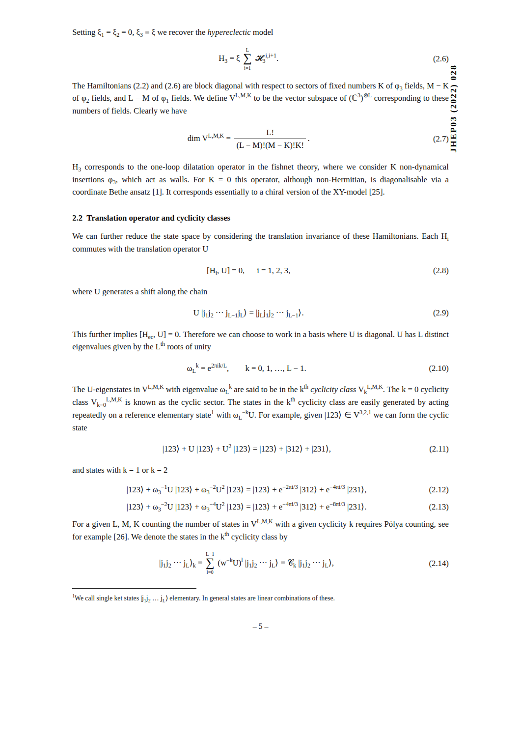JHEP03 (2022) 028
Setting ξ1 = ξ2 = 0, ξ3 ≡ ξ we recover the hypereclectic model
H3 = ξ L∑i=1 𝓗3i,i+1.
(2.6)
The Hamiltonians (2.2) and (2.6) are block diagonal with respect to sectors of fixed numbers K of φ3 fields, M − K of φ2 fields, and L − M of φ1 fields. We define VL,M,K to be the vector subspace of (ℂ3)⊗L corresponding to these numbers of fields. Clearly we have
dim VL,M,K = L!(L − M)!(M − K)!K!.
(2.7)
H3 corresponds to the one-loop dilatation operator in the fishnet theory, where we consider K non-dynamical insertions φ3, which act as walls. For K = 0 this operator, although non-Hermitian, is diagonalisable via a coordinate Bethe ansatz [1]. It corresponds essentially to a chiral version of the XY-model [25].
2.2 Translation operator and cyclicity classes
We can further reduce the state space by considering the translation invariance of these Hamiltonians. Each Hi commutes with the translation operator U
[Hi, U] = 0, i = 1, 2, 3,
(2.8)
where U generates a shift along the chain
U |j1j2 ··· jL−1jL⟩ = |jLj1j2 ··· jL−1⟩.
(2.9)
This further implies [Hec, U] = 0. Therefore we can choose to work in a basis where U is diagonal. U has L distinct eigenvalues given by the Lth roots of unity
ωLk = e2πik/L, k = 0, 1, …, L − 1.
(2.10)
The U-eigenstates in VL,M,K with eigenvalue ωLk are said to be in the kth cyclicity class VkL,M,K. The k = 0 cyclicity class Vk=0L,M,K is known as the cyclic sector. The states in the kth cyclicity class are easily generated by acting repeatedly on a reference elementary state1 with ωL−kU. For example, given |123⟩ ∈ V3,2,1 we can form the cyclic state
|123⟩ + U |123⟩ + U2 |123⟩ = |123⟩ + |312⟩ + |231⟩,
(2.11)
and states with k = 1 or k = 2
|123⟩ + ω3−1U |123⟩ + ω3−2U2 |123⟩ = |123⟩ + e−2πi/3 |312⟩ + e−4πi/3 |231⟩,
(2.12)
|123⟩ + ω3−2U |123⟩ + ω3−4U2 |123⟩ = |123⟩ + e−4πi/3 |312⟩ + e−8πi/3 |231⟩.
(2.13)
For a given L, M, K counting the number of states in VL,M,K with a given cyclicity k requires Pólya counting, see for example [26]. We denote the states in the kth cyclicity class by
|j1j2 ··· jL⟩k ≡ L−1∑l=0 (w−kU)l |j1j2 ··· jL⟩ ≡ 𝒞k |j1j2 ··· jL⟩,
(2.14)
1We call single ket states |j1j2 … jL⟩ elementary. In general states are linear combinations of these.
– 5 –